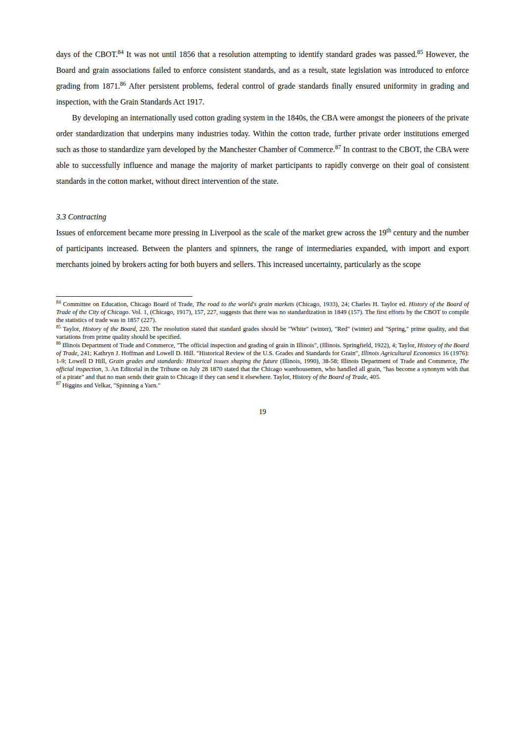days of the CBOT.84 It was not until 1856 that a resolution attempting to identify standard grades was passed.85 However, the Board and grain associations failed to enforce consistent standards, and as a result, state legislation was introduced to enforce grading from 1871.86 After persistent problems, federal control of grade standards finally ensured uniformity in grading and inspection, with the Grain Standards Act 1917.
By developing an internationally used cotton grading system in the 1840s, the CBA were amongst the pioneers of the private order standardization that underpins many industries today. Within the cotton trade, further private order institutions emerged such as those to standardize yarn developed by the Manchester Chamber of Commerce.87 In contrast to the CBOT, the CBA were able to successfully influence and manage the majority of market participants to rapidly converge on their goal of consistent standards in the cotton market, without direct intervention of the state.
3.3 Contracting
Issues of enforcement became more pressing in Liverpool as the scale of the market grew across the 19th century and the number of participants increased. Between the planters and spinners, the range of intermediaries expanded, with import and export merchants joined by brokers acting for both buyers and sellers. This increased uncertainty, particularly as the scope
84 Committee on Education, Chicago Board of Trade, The road to the world's grain markets (Chicago, 1933), 24; Charles H. Taylor ed. History of the Board of Trade of the City of Chicago. Vol. 1, (Chicago, 1917), 157, 227, suggests that there was no standardization in 1849 (157). The first efforts by the CBOT to compile the statistics of trade was in 1857 (227).
85 Taylor, History of the Board, 220. The resolution stated that standard grades should be "White" (winter), "Red" (winter) and "Spring," prime quality, and that variations from prime quality should be specified.
86 Illinois Department of Trade and Commerce, "The official inspection and grading of grain in Illinois", (Illinois. Springfield, 1922), 4; Taylor, History of the Board of Trade, 241; Kathryn J. Hoffman and Lowell D. Hill. "Historical Review of the U.S. Grades and Standards for Grain", Illinois Agricultural Economics 16 (1976): 1-9; Lowell D Hill, Grain grades and standards: Historical issues shaping the future (Illinois, 1990), 38-58; Illinois Department of Trade and Commerce, The official inspection, 3. An Editorial in the Tribune on July 28 1870 stated that the Chicago warehousemen, who handled all grain, "has become a synonym with that of a pirate" and that no man sends their grain to Chicago if they can send it elsewhere. Taylor, History of the Board of Trade, 405.
87 Higgins and Velkar, "Spinning a Yarn."
19